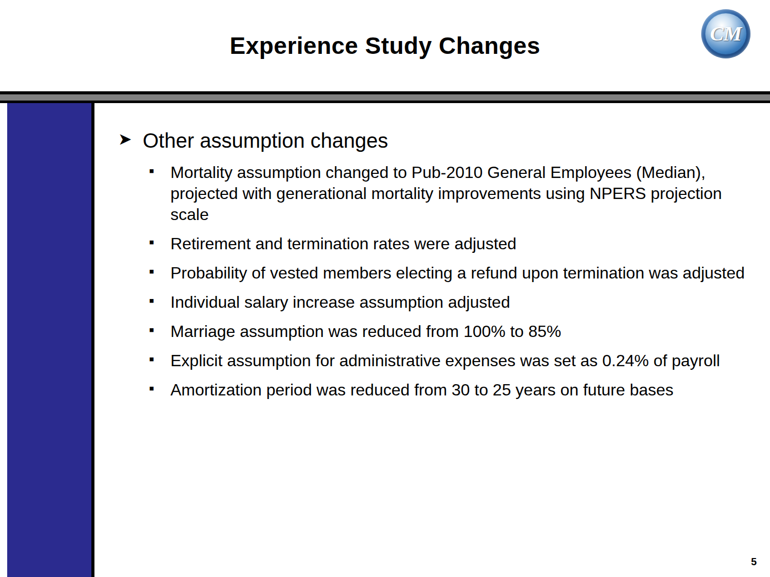Experience Study Changes
CM
Other assumption changes
Mortality assumption changed to Pub-2010 General Employees (Median), projected with generational mortality improvements using NPERS projection scale
Retirement and termination rates were adjusted
Probability of vested members electing a refund upon termination was adjusted
Individual salary increase assumption adjusted
Marriage assumption was reduced from 100% to 85%
Explicit assumption for administrative expenses was set as 0.24% of payroll
Amortization period was reduced from 30 to 25 years on future bases
5